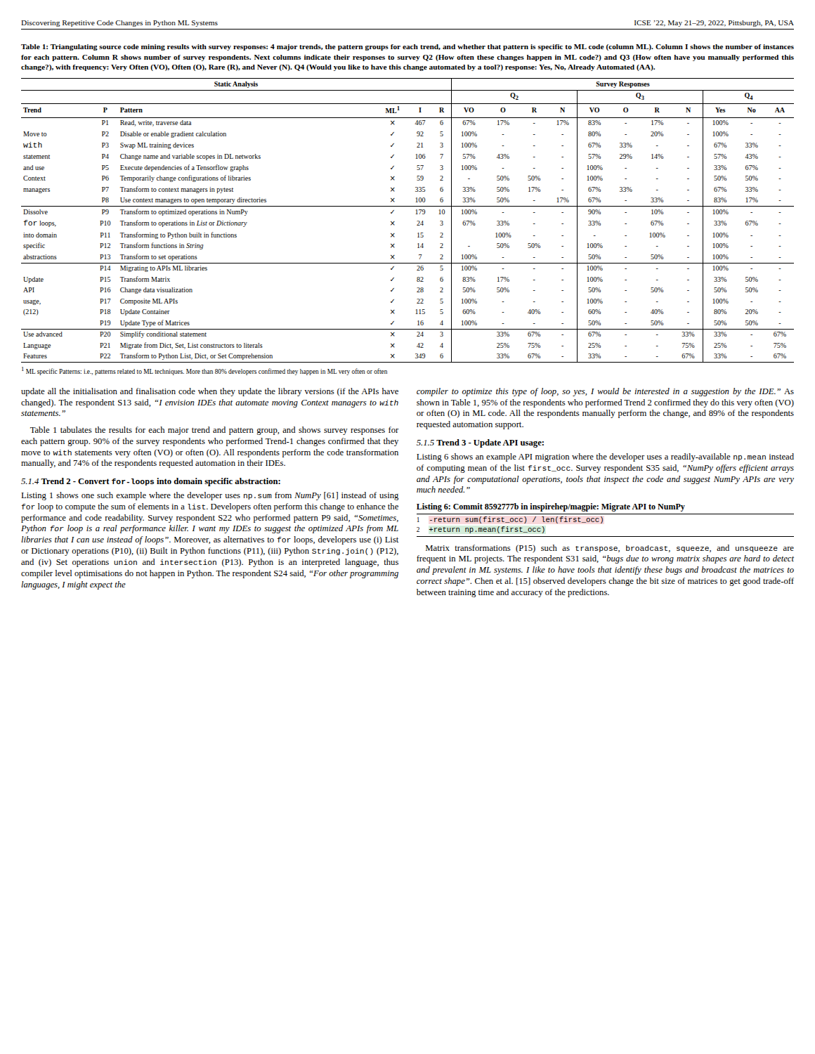Discovering Repetitive Code Changes in Python ML Systems ICSE ’22, May 21–29, 2022, Pittsburgh, PA, USA
Table 1: Triangulating source code mining results with survey responses: 4 major trends, the pattern groups for each trend, and whether that pattern is specific to ML code (column ML). Column I shows the number of instances for each pattern. Column R shows number of survey respondents. Next columns indicate their responses to survey Q2 (How often these changes happen in ML code?) and Q3 (How often have you manually performed this change?), with frequency: Very Often (VO), Often (O), Rare (R), and Never (N). Q4 (Would you like to have this change automated by a tool?) response: Yes, No, Already Automated (AA).
| Static Analysis | Survey Responses |
| --- | --- |
| | Q 2 | Q 3 | Q 4 |
| Trend | P | Pattern | ML 1 | I | R | VO | O | R | N | VO | O | R | N | Yes | No | AA |
| | P1 | Read, write, traverse data | × | 467 | 6 | 67% | 17% | - | 17% | 83% | - | 17% | - | 100% | - | - |
| Move to | P2 | Disable or enable gradient calculation | ✓ | 92 | 5 | 100% | - | - | - | 80% | - | 20% | - | 100% | - | - |
| with | P3 | Swap ML training devices | ✓ | 21 | 3 | 100% | - | - | - | 67% | 33% | - | - | 67% | 33% | - |
| statement | P4 | Change name and variable scopes in DL networks | ✓ | 106 | 7 | 57% | 43% | - | - | 57% | 29% | 14% | - | 57% | 43% | - |
| and use | P5 | Execute dependencies of a Tensorflow graphs | ✓ | 57 | 3 | 100% | - | - | - | 100% | - | - | - | 33% | 67% | - |
| Context | P6 | Temporarily change configurations of libraries | × | 59 | 2 | - | 50% | 50% | - | 100% | - | - | - | 50% | 50% | - |
| managers | P7 | Transform to context managers in pytest | × | 335 | 6 | 33% | 50% | 17% | - | 67% | 33% | - | - | 67% | 33% | - |
| | P8 | Use context managers to open temporary directories | × | 100 | 6 | 33% | 50% | - | 17% | 67% | - | 33% | - | 83% | 17% | - |
| Dissolve | P9 | Transform to optimized operations in NumPy | ✓ | 179 | 10 | 100% | - | - | - | 90% | - | 10% | - | 100% | - | - |
| for loops, | P10 | Transform to operations in List or Dictionary | × | 24 | 3 | 67% | 33% | - | - | 33% | - | 67% | - | 33% | 67% | - |
| into domain | P11 | Transforming to Python built in functions | × | 15 | 2 | | 100% | - | - | - | - | 100% | - | 100% | - | - |
| specific | P12 | Transform functions in String | × | 14 | 2 | - | 50% | 50% | - | 100% | - | - | - | 100% | - | - |
| abstractions | P13 | Transform to set operations | × | 7 | 2 | 100% | - | - | - | 50% | - | 50% | - | 100% | - | - |
| | P14 | Migrating to APIs ML libraries | ✓ | 26 | 5 | 100% | - | - | - | 100% | - | - | - | 100% | - | - |
| Update | P15 | Transform Matrix | ✓ | 82 | 6 | 83% | 17% | - | - | 100% | - | - | - | 33% | 50% | - |
| API | P16 | Change data visualization | ✓ | 28 | 2 | 50% | 50% | - | - | 50% | - | 50% | - | 50% | 50% | - |
| usage, | P17 | Composite ML APIs | ✓ | 22 | 5 | 100% | - | - | - | 100% | - | - | - | 100% | - | - |
| (212) | P18 | Update Container | × | 115 | 5 | 60% | - | 40% | - | 60% | - | 40% | - | 80% | 20% | - |
| | P19 | Update Type of Matrices | ✓ | 16 | 4 | 100% | - | - | - | 50% | - | 50% | - | 50% | 50% | - |
| Use advanced | P20 | Simplify conditional statement | × | 24 | 3 | | 33% | 67% | - | 67% | - | - | 33% | 33% | - | 67% |
| Language | P21 | Migrate from Dict, Set, List constructors to literals | × | 42 | 4 | | 25% | 75% | - | 25% | - | - | 75% | 25% | - | 75% |
| Features | P22 | Transform to Python List, Dict, or Set Comprehension | × | 349 | 6 | | 33% | 67% | - | 33% | - | - | 67% | 33% | - | 67% |
1 ML specific Patterns: i.e., patterns related to ML techniques. More than 80% developers confirmed they happen in ML very often or often
update all the initialisation and finalisation code when they update the library versions (if the APIs have changed). The respondent S13 said, “I envision IDEs that automate moving Context managers to with statements.”
Table 1 tabulates the results for each major trend and pattern group, and shows survey responses for each pattern group. 90% of the survey respondents who performed Trend-1 changes confirmed that they move to with statements very often (VO) or often (O). All respondents perform the code transformation manually, and 74% of the respondents requested automation in their IDEs.
5.1.4 Trend 2 - Convert for-loops into domain specific abstraction:
Listing 1 shows one such example where the developer uses np.sum from NumPy [61] instead of using for loop to compute the sum of elements in a list. Developers often perform this change to enhance the performance and code readability. Survey respondent S22 who performed pattern P9 said, “Sometimes, Python for loop is a real performance killer. I want my IDEs to suggest the optimized APIs from ML libraries that I can use instead of loops”. Moreover, as alternatives to for loops, developers use (i) List or Dictionary operations (P10), (ii) Built in Python functions (P11), (iii) Python String.join() (P12), and (iv) Set operations union and intersection (P13). Python is an interpreted language, thus compiler level optimisations do not happen in Python. The respondent S24 said, “For other programming languages, I might expect the
compiler to optimize this type of loop, so yes, I would be interested in a suggestion by the IDE.” As shown in Table 1, 95% of the respondents who performed Trend 2 confirmed they do this very often (VO) or often (O) in ML code. All the respondents manually perform the change, and 89% of the respondents requested automation support.
5.1.5 Trend 3 - Update API usage:
Listing 6 shows an example API migration where the developer uses a readily-available np.mean instead of computing mean of the list first_occ. Survey respondent S35 said, “NumPy offers efficient arrays and APIs for computational operations, tools that inspect the code and suggest NumPy APIs are very much needed.”
Listing 6: Commit 8592777b in inspirehep/magpie: Migrate API to NumPy
1 -return sum(first_occ) / len(first_occ)
2 +return np.mean(first_occ)
Matrix transformations (P15) such as transpose, broadcast, squeeze, and unsqueeze are frequent in ML projects. The respondent S31 said, “bugs due to wrong matrix shapes are hard to detect and prevalent in ML systems. I like to have tools that identify these bugs and broadcast the matrices to correct shape”. Chen et al. [15] observed developers change the bit size of matrices to get good trade-off between training time and accuracy of the predictions.